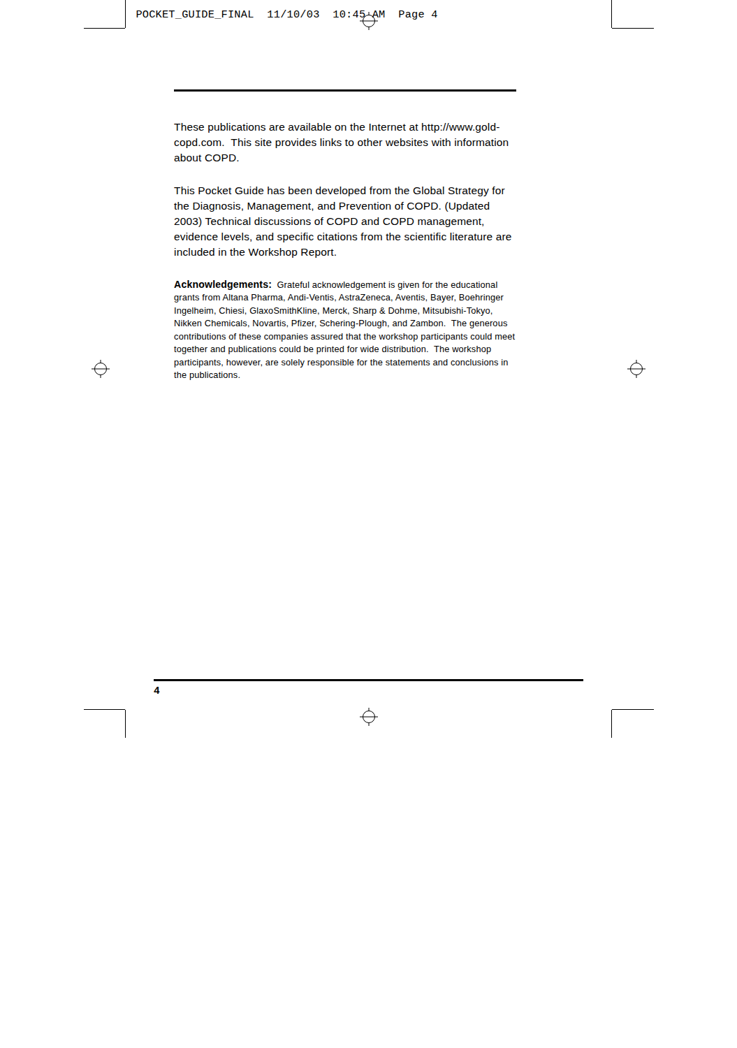POCKET_GUIDE_FINAL 11/10/03 10:45 AM Page 4
These publications are available on the Internet at http://www.gold-copd.com. This site provides links to other websites with information about COPD.
This Pocket Guide has been developed from the Global Strategy for the Diagnosis, Management, and Prevention of COPD. (Updated 2003) Technical discussions of COPD and COPD management, evidence levels, and specific citations from the scientific literature are included in the Workshop Report.
Acknowledgements: Grateful acknowledgement is given for the educational grants from Altana Pharma, Andi-Ventis, AstraZeneca, Aventis, Bayer, Boehringer Ingelheim, Chiesi, GlaxoSmithKline, Merck, Sharp & Dohme, Mitsubishi-Tokyo, Nikken Chemicals, Novartis, Pfizer, Schering-Plough, and Zambon. The generous contributions of these companies assured that the workshop participants could meet together and publications could be printed for wide distribution. The workshop participants, however, are solely responsible for the statements and conclusions in the publications.
4